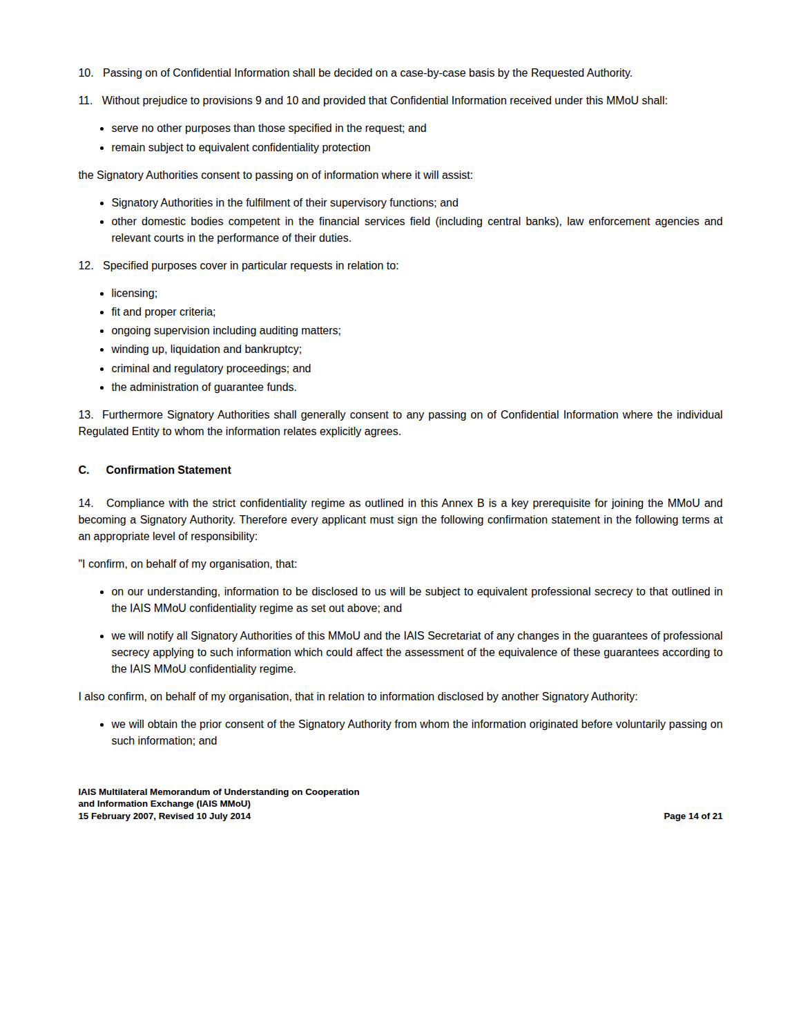10. Passing on of Confidential Information shall be decided on a case-by-case basis by the Requested Authority.
11. Without prejudice to provisions 9 and 10 and provided that Confidential Information received under this MMoU shall:
serve no other purposes than those specified in the request; and
remain subject to equivalent confidentiality protection
the Signatory Authorities consent to passing on of information where it will assist:
Signatory Authorities in the fulfilment of their supervisory functions; and
other domestic bodies competent in the financial services field (including central banks), law enforcement agencies and relevant courts in the performance of their duties.
12. Specified purposes cover in particular requests in relation to:
licensing;
fit and proper criteria;
ongoing supervision including auditing matters;
winding up, liquidation and bankruptcy;
criminal and regulatory proceedings; and
the administration of guarantee funds.
13. Furthermore Signatory Authorities shall generally consent to any passing on of Confidential Information where the individual Regulated Entity to whom the information relates explicitly agrees.
C. Confirmation Statement
14. Compliance with the strict confidentiality regime as outlined in this Annex B is a key prerequisite for joining the MMoU and becoming a Signatory Authority. Therefore every applicant must sign the following confirmation statement in the following terms at an appropriate level of responsibility:
"I confirm, on behalf of my organisation, that:
on our understanding, information to be disclosed to us will be subject to equivalent professional secrecy to that outlined in the IAIS MMoU confidentiality regime as set out above; and
we will notify all Signatory Authorities of this MMoU and the IAIS Secretariat of any changes in the guarantees of professional secrecy applying to such information which could affect the assessment of the equivalence of these guarantees according to the IAIS MMoU confidentiality regime.
I also confirm, on behalf of my organisation, that in relation to information disclosed by another Signatory Authority:
we will obtain the prior consent of the Signatory Authority from whom the information originated before voluntarily passing on such information; and
IAIS Multilateral Memorandum of Understanding on Cooperation
and Information Exchange (IAIS MMoU)
15 February 2007, Revised 10 July 2014 Page 14 of 21